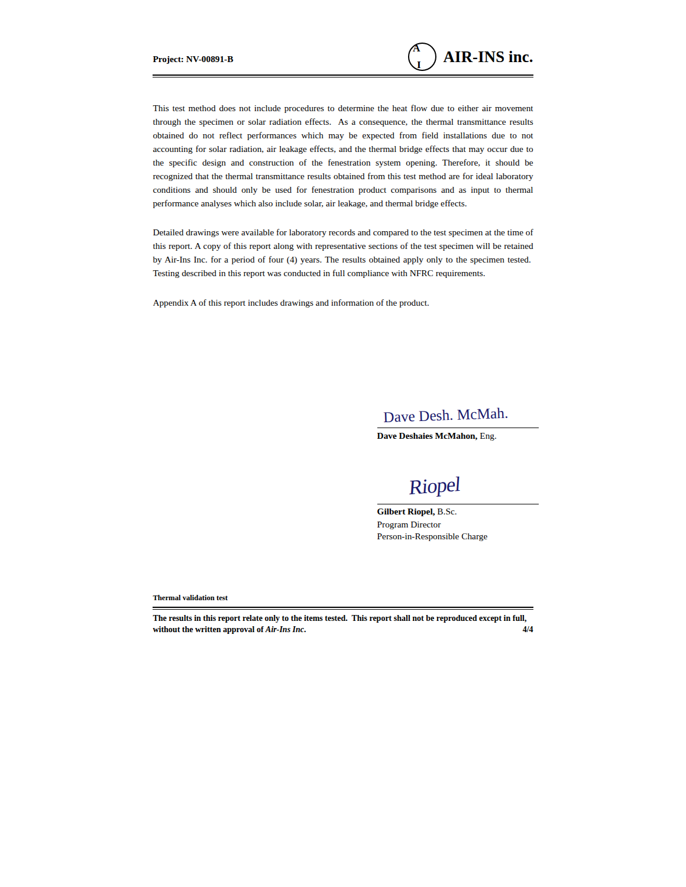Project: NV-00891-B
AI
AIR-INS inc.
This test method does not include procedures to determine the heat flow due to either air movement through the specimen or solar radiation effects. As a consequence, the thermal transmittance results obtained do not reflect performances which may be expected from field installations due to not accounting for solar radiation, air leakage effects, and the thermal bridge effects that may occur due to the specific design and construction of the fenestration system opening. Therefore, it should be recognized that the thermal transmittance results obtained from this test method are for ideal laboratory conditions and should only be used for fenestration product comparisons and as input to thermal performance analyses which also include solar, air leakage, and thermal bridge effects.
Detailed drawings were available for laboratory records and compared to the test specimen at the time of this report. A copy of this report along with representative sections of the test specimen will be retained by Air-Ins Inc. for a period of four (4) years. The results obtained apply only to the specimen tested. Testing described in this report was conducted in full compliance with NFRC requirements.
Appendix A of this report includes drawings and information of the product.
Dave Desh. McMah.
Dave Deshaies McMahon, Eng.
Riopel
Gilbert Riopel, B.Sc.
Program Director
Person-in-Responsible Charge
Thermal validation test
The results in this report relate only to the items tested. This report shall not be reproduced except in full, without the written approval of Air-Ins Inc. 4/4